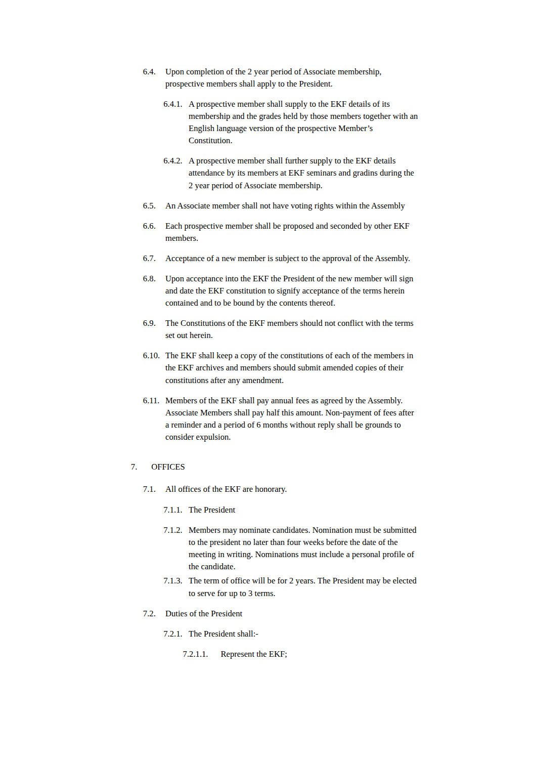6.4.
Upon completion of the 2 year period of Associate membership, prospective members shall apply to the President.
6.4.1.
A prospective member shall supply to the EKF details of its membership and the grades held by those members together with an English language version of the prospective Member’s Constitution.
6.4.2.
A prospective member shall further supply to the EKF details attendance by its members at EKF seminars and gradins during the 2 year period of Associate membership.
6.5.
An Associate member shall not have voting rights within the Assembly
6.6.
Each prospective member shall be proposed and seconded by other EKF members.
6.7.
Acceptance of a new member is subject to the approval of the Assembly.
6.8.
Upon acceptance into the EKF the President of the new member will sign and date the EKF constitution to signify acceptance of the terms herein contained and to be bound by the contents thereof.
6.9.
The Constitutions of the EKF members should not conflict with the terms set out herein.
6.10.
The EKF shall keep a copy of the constitutions of each of the members in the EKF archives and members should submit amended copies of their constitutions after any amendment.
6.11.
Members of the EKF shall pay annual fees as agreed by the Assembly. Associate Members shall pay half this amount. Non-payment of fees after a reminder and a period of 6 months without reply shall be grounds to consider expulsion.
7.
OFFICES
7.1.
All offices of the EKF are honorary.
7.1.1.
The President
7.1.2.
Members may nominate candidates. Nomination must be submitted to the president no later than four weeks before the date of the meeting in writing. Nominations must include a personal profile of the candidate.
7.1.3.
The term of office will be for 2 years. The President may be elected to serve for up to 3 terms.
7.2.
Duties of the President
7.2.1.
The President shall:-
7.2.1.1.
Represent the EKF;